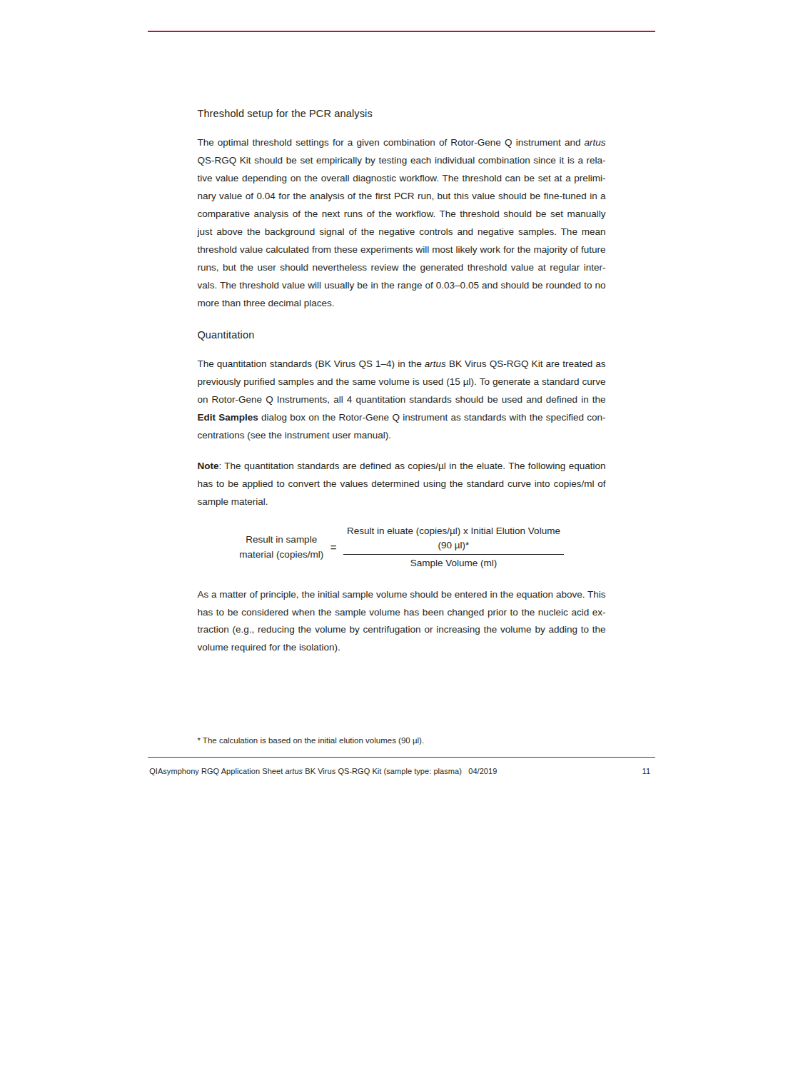Threshold setup for the PCR analysis
The optimal threshold settings for a given combination of Rotor-Gene Q instrument and artus QS-RGQ Kit should be set empirically by testing each individual combination since it is a relative value depending on the overall diagnostic workflow. The threshold can be set at a preliminary value of 0.04 for the analysis of the first PCR run, but this value should be fine-tuned in a comparative analysis of the next runs of the workflow. The threshold should be set manually just above the background signal of the negative controls and negative samples. The mean threshold value calculated from these experiments will most likely work for the majority of future runs, but the user should nevertheless review the generated threshold value at regular intervals. The threshold value will usually be in the range of 0.03–0.05 and should be rounded to no more than three decimal places.
Quantitation
The quantitation standards (BK Virus QS 1–4) in the artus BK Virus QS-RGQ Kit are treated as previously purified samples and the same volume is used (15 µl). To generate a standard curve on Rotor-Gene Q Instruments, all 4 quantitation standards should be used and defined in the Edit Samples dialog box on the Rotor-Gene Q instrument as standards with the specified concentrations (see the instrument user manual).
Note: The quantitation standards are defined as copies/µl in the eluate. The following equation has to be applied to convert the values determined using the standard curve into copies/ml of sample material.
Result in sample
material (copies/ml)
=
Result in eluate (copies/µl) x Initial Elution Volume
(90 µl)*
Sample Volume (ml)
As a matter of principle, the initial sample volume should be entered in the equation above. This has to be considered when the sample volume has been changed prior to the nucleic acid extraction (e.g., reducing the volume by centrifugation or increasing the volume by adding to the volume required for the isolation).
* The calculation is based on the initial elution volumes (90 µl).
QIAsymphony RGQ Application Sheet artus BK Virus QS-RGQ Kit (sample type: plasma) 04/2019
11